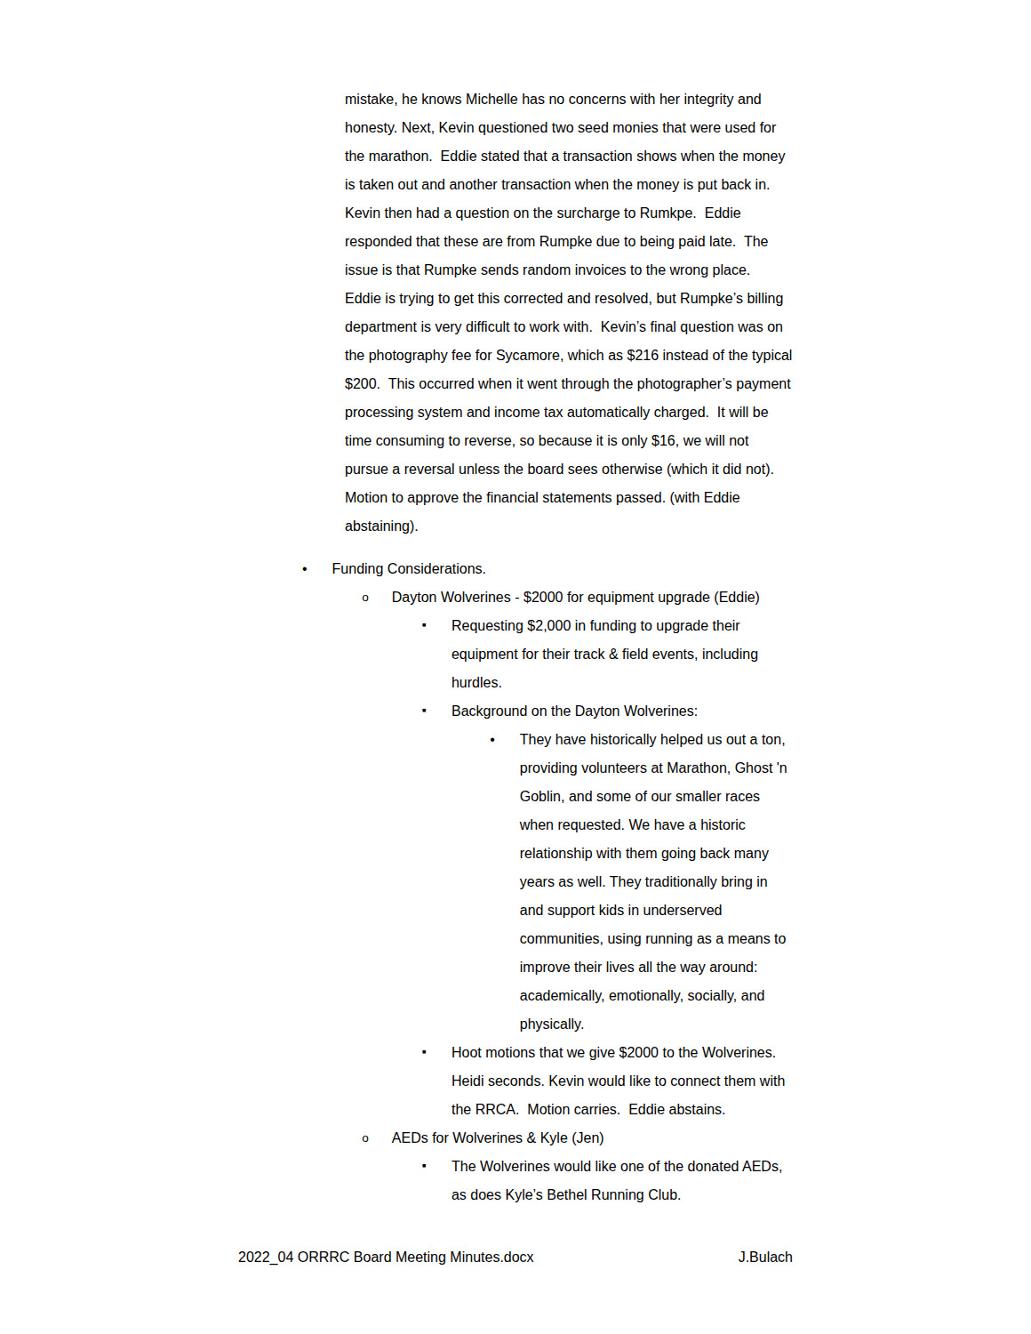mistake, he knows Michelle has no concerns with her integrity and honesty. Next, Kevin questioned two seed monies that were used for the marathon. Eddie stated that a transaction shows when the money is taken out and another transaction when the money is put back in. Kevin then had a question on the surcharge to Rumkpe. Eddie responded that these are from Rumpke due to being paid late. The issue is that Rumpke sends random invoices to the wrong place. Eddie is trying to get this corrected and resolved, but Rumpke’s billing department is very difficult to work with. Kevin’s final question was on the photography fee for Sycamore, which as $216 instead of the typical $200. This occurred when it went through the photographer’s payment processing system and income tax automatically charged. It will be time consuming to reverse, so because it is only $16, we will not pursue a reversal unless the board sees otherwise (which it did not). Motion to approve the financial statements passed. (with Eddie abstaining).
Funding Considerations.
Dayton Wolverines - $2000 for equipment upgrade (Eddie)
Requesting $2,000 in funding to upgrade their equipment for their track & field events, including hurdles.
Background on the Dayton Wolverines:
They have historically helped us out a ton, providing volunteers at Marathon, Ghost 'n Goblin, and some of our smaller races when requested. We have a historic relationship with them going back many years as well. They traditionally bring in and support kids in underserved communities, using running as a means to improve their lives all the way around: academically, emotionally, socially, and physically.
Hoot motions that we give $2000 to the Wolverines. Heidi seconds. Kevin would like to connect them with the RRCA. Motion carries. Eddie abstains.
AEDs for Wolverines & Kyle (Jen)
The Wolverines would like one of the donated AEDs, as does Kyle’s Bethel Running Club.
2022_04 ORRRC Board Meeting Minutes.docx J.Bulach